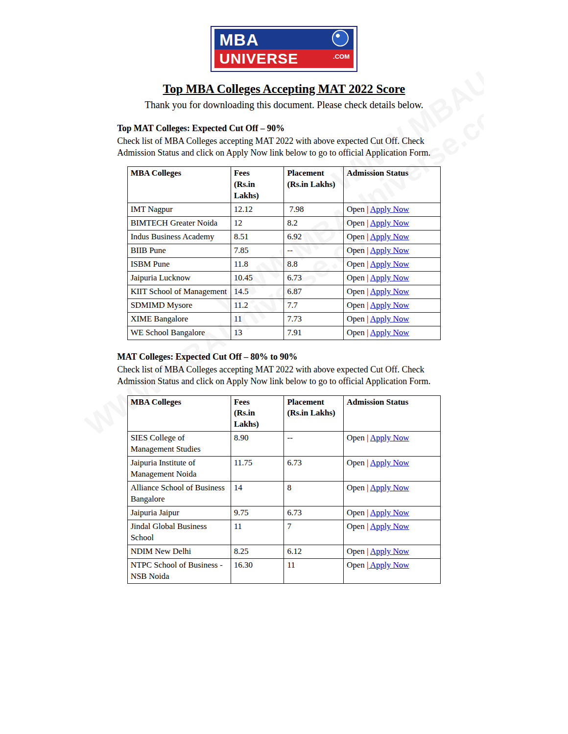WWW.MBAUniverse.com WWW.MBAUniverse.com WWW.MBAUniverse.com
MBA
UNIVERSE.COM
Top MBA Colleges Accepting MAT 2022 Score
Thank you for downloading this document. Please check details below.
Top MAT Colleges: Expected Cut Off – 90%
Check list of MBA Colleges accepting MAT 2022 with above expected Cut Off. Check Admission Status and click on Apply Now link below to go to official Application Form.
| MBA Colleges | Fees (Rs.in Lakhs) | Placement (Rs.in Lakhs) | Admission Status |
| --- | --- | --- | --- |
| IMT Nagpur | 12.12 | 7.98 | Open / Apply Now |
| BIMTECH Greater Noida | 12 | 8.2 | Open / Apply Now |
| Indus Business Academy | 8.51 | 6.92 | Open / Apply Now |
| BIIB Pune | 7.85 | -- | Open / Apply Now |
| ISBM Pune | 11.8 | 8.8 | Open / Apply Now |
| Jaipuria Lucknow | 10.45 | 6.73 | Open / Apply Now |
| KIIT School of Management | 14.5 | 6.87 | Open / Apply Now |
| SDMIMD Mysore | 11.2 | 7.7 | Open / Apply Now |
| XIME Bangalore | 11 | 7.73 | Open / Apply Now |
| WE School Bangalore | 13 | 7.91 | Open / Apply Now |
MAT Colleges: Expected Cut Off – 80% to 90%
Check list of MBA Colleges accepting MAT 2022 with above expected Cut Off. Check Admission Status and click on Apply Now link below to go to official Application Form.
| MBA Colleges | Fees (Rs.in Lakhs) | Placement (Rs.in Lakhs) | Admission Status |
| --- | --- | --- | --- |
| SIES College of Management Studies | 8.90 | -- | Open / Apply Now |
| Jaipuria Institute of Management Noida | 11.75 | 6.73 | Open / Apply Now |
| Alliance School of Business Bangalore | 14 | 8 | Open / Apply Now |
| Jaipuria Jaipur | 9.75 | 6.73 | Open / Apply Now |
| Jindal Global Business School | 11 | 7 | Open / Apply Now |
| NDIM New Delhi | 8.25 | 6.12 | Open / Apply Now |
| NTPC School of Business - NSB Noida | 16.30 | 11 | Open / Apply Now |